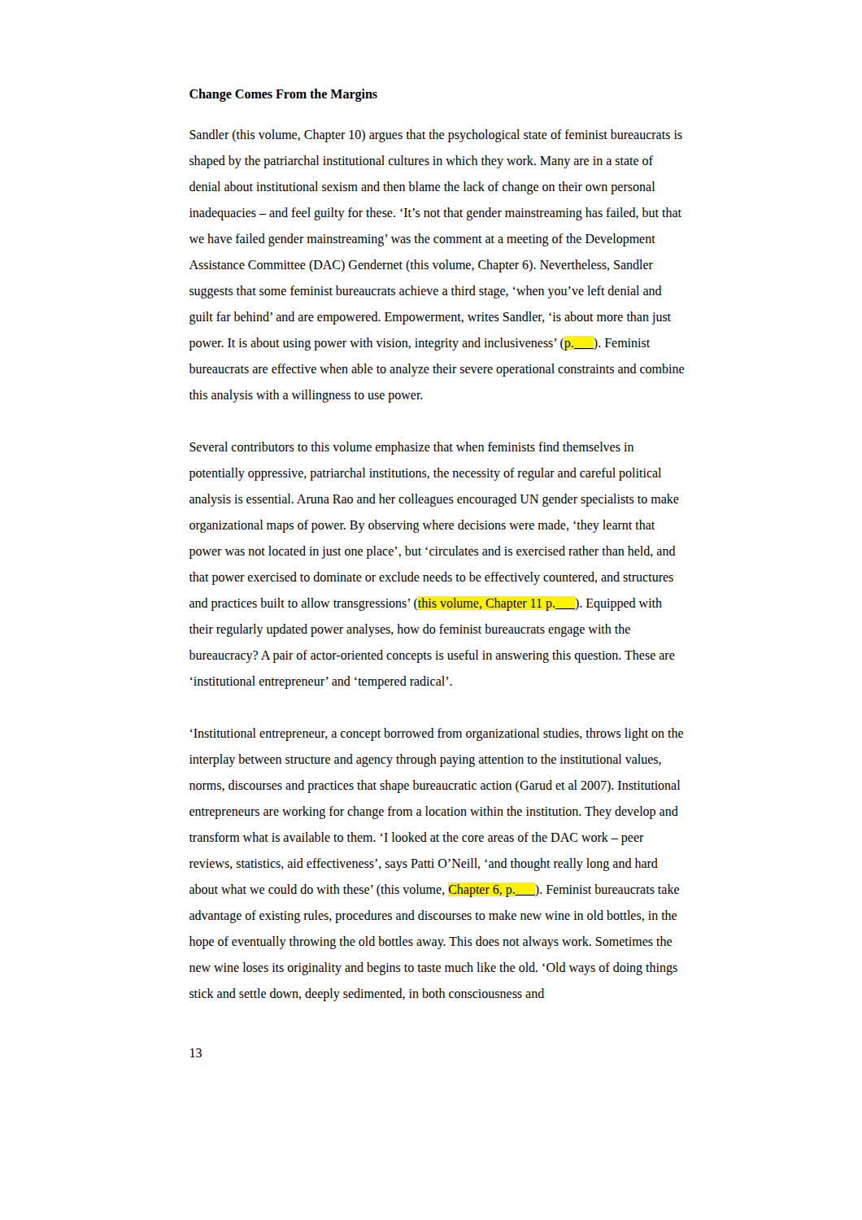Change Comes From the Margins
Sandler (this volume, Chapter 10) argues that the psychological state of feminist bureaucrats is shaped by the patriarchal institutional cultures in which they work. Many are in a state of denial about institutional sexism and then blame the lack of change on their own personal inadequacies – and feel guilty for these. ‘It’s not that gender mainstreaming has failed, but that we have failed gender mainstreaming’ was the comment at a meeting of the Development Assistance Committee (DAC) Gendernet (this volume, Chapter 6). Nevertheless, Sandler suggests that some feminist bureaucrats achieve a third stage, ‘when you’ve left denial and guilt far behind’ and are empowered. Empowerment, writes Sandler, ‘is about more than just power. It is about using power with vision, integrity and inclusiveness’ (p.___). Feminist bureaucrats are effective when able to analyze their severe operational constraints and combine this analysis with a willingness to use power.
Several contributors to this volume emphasize that when feminists find themselves in potentially oppressive, patriarchal institutions, the necessity of regular and careful political analysis is essential. Aruna Rao and her colleagues encouraged UN gender specialists to make organizational maps of power. By observing where decisions were made, ‘they learnt that power was not located in just one place’, but ‘circulates and is exercised rather than held, and that power exercised to dominate or exclude needs to be effectively countered, and structures and practices built to allow transgressions’ (this volume, Chapter 11 p.___). Equipped with their regularly updated power analyses, how do feminist bureaucrats engage with the bureaucracy? A pair of actor-oriented concepts is useful in answering this question. These are ‘institutional entrepreneur’ and ‘tempered radical’.
‘Institutional entrepreneur, a concept borrowed from organizational studies, throws light on the interplay between structure and agency through paying attention to the institutional values, norms, discourses and practices that shape bureaucratic action (Garud et al 2007). Institutional entrepreneurs are working for change from a location within the institution. They develop and transform what is available to them. ‘I looked at the core areas of the DAC work – peer reviews, statistics, aid effectiveness’, says Patti O’Neill, ‘and thought really long and hard about what we could do with these’ (this volume, Chapter 6, p.___). Feminist bureaucrats take advantage of existing rules, procedures and discourses to make new wine in old bottles, in the hope of eventually throwing the old bottles away. This does not always work. Sometimes the new wine loses its originality and begins to taste much like the old. ‘Old ways of doing things stick and settle down, deeply sedimented, in both consciousness and
13